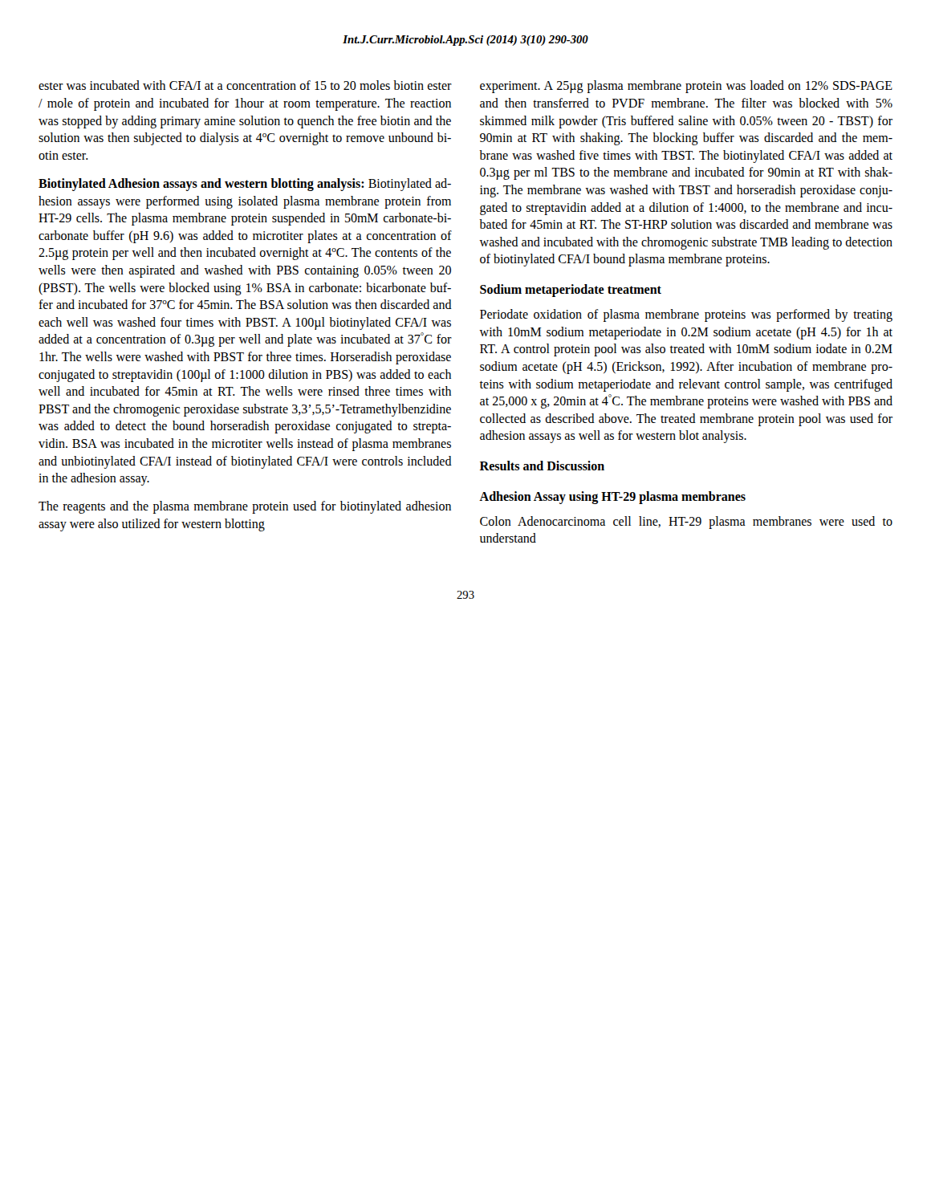Int.J.Curr.Microbiol.App.Sci (2014) 3(10) 290-300
ester was incubated with CFA/I at a concentration of 15 to 20 moles biotin ester / mole of protein and incubated for 1hour at room temperature. The reaction was stopped by adding primary amine solution to quench the free biotin and the solution was then subjected to dialysis at 4oC overnight to remove unbound biotin ester.
Biotinylated Adhesion assays and western blotting analysis: Biotinylated adhesion assays were performed using isolated plasma membrane protein from HT-29 cells. The plasma membrane protein suspended in 50mM carbonate-bicarbonate buffer (pH 9.6) was added to microtiter plates at a concentration of 2.5µg protein per well and then incubated overnight at 4oC. The contents of the wells were then aspirated and washed with PBS containing 0.05% tween 20 (PBST). The wells were blocked using 1% BSA in carbonate: bicarbonate buffer and incubated for 37oC for 45min. The BSA solution was then discarded and each well was washed four times with PBST. A 100µl biotinylated CFA/I was added at a concentration of 0.3µg per well and plate was incubated at 37°C for 1hr. The wells were washed with PBST for three times. Horseradish peroxidase conjugated to streptavidin (100µl of 1:1000 dilution in PBS) was added to each well and incubated for 45min at RT. The wells were rinsed three times with PBST and the chromogenic peroxidase substrate 3,3’,5,5’-Tetramethylbenzidine was added to detect the bound horseradish peroxidase conjugated to streptavidin. BSA was incubated in the microtiter wells instead of plasma membranes and unbiotinylated CFA/I instead of biotinylated CFA/I were controls included in the adhesion assay.
The reagents and the plasma membrane protein used for biotinylated adhesion assay were also utilized for western blotting
experiment. A 25µg plasma membrane protein was loaded on 12% SDS-PAGE and then transferred to PVDF membrane. The filter was blocked with 5% skimmed milk powder (Tris buffered saline with 0.05% tween 20 - TBST) for 90min at RT with shaking. The blocking buffer was discarded and the membrane was washed five times with TBST. The biotinylated CFA/I was added at 0.3µg per ml TBS to the membrane and incubated for 90min at RT with shaking. The membrane was washed with TBST and horseradish peroxidase conjugated to streptavidin added at a dilution of 1:4000, to the membrane and incubated for 45min at RT. The ST-HRP solution was discarded and membrane was washed and incubated with the chromogenic substrate TMB leading to detection of biotinylated CFA/I bound plasma membrane proteins.
Sodium metaperiodate treatment
Periodate oxidation of plasma membrane proteins was performed by treating with 10mM sodium metaperiodate in 0.2M sodium acetate (pH 4.5) for 1h at RT. A control protein pool was also treated with 10mM sodium iodate in 0.2M sodium acetate (pH 4.5) (Erickson, 1992). After incubation of membrane proteins with sodium metaperiodate and relevant control sample, was centrifuged at 25,000 x g, 20min at 4°C. The membrane proteins were washed with PBS and collected as described above. The treated membrane protein pool was used for adhesion assays as well as for western blot analysis.
Results and Discussion
Adhesion Assay using HT-29 plasma membranes
Colon Adenocarcinoma cell line, HT-29 plasma membranes were used to understand
293